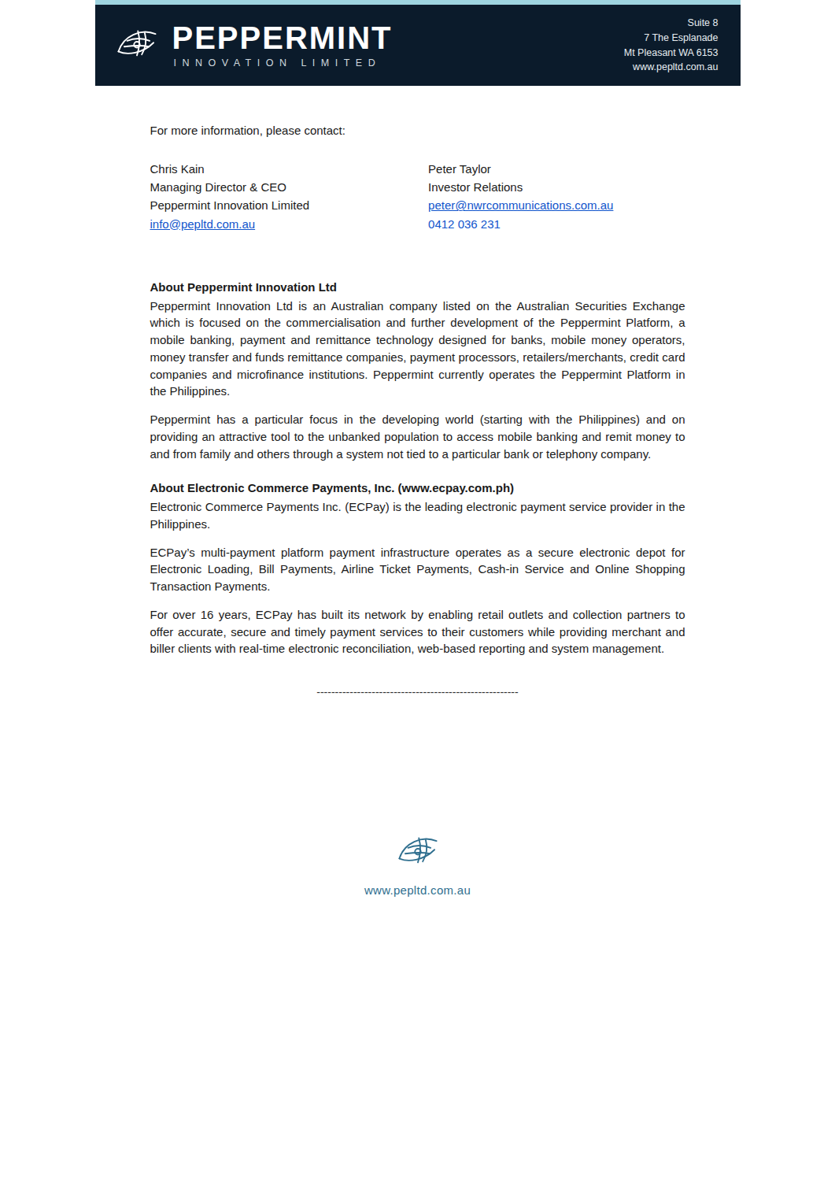PEPPERMINT
INNOVATION LIMITED
Suite 8
7 The Esplanade
Mt Pleasant WA 6153
www.pepltd.com.au
For more information, please contact:
| Chris Kain Managing Director & CEO Peppermint Innovation Limited info@pepltd.com.au | Peter Taylor Investor Relations peter@nwrcommunications.com.au 0412 036 231 |
About Peppermint Innovation Ltd
Peppermint Innovation Ltd is an Australian company listed on the Australian Securities Exchange which is focused on the commercialisation and further development of the Peppermint Platform, a mobile banking, payment and remittance technology designed for banks, mobile money operators, money transfer and funds remittance companies, payment processors, retailers/merchants, credit card companies and microfinance institutions. Peppermint currently operates the Peppermint Platform in the Philippines.
Peppermint has a particular focus in the developing world (starting with the Philippines) and on providing an attractive tool to the unbanked population to access mobile banking and remit money to and from family and others through a system not tied to a particular bank or telephony company.
About Electronic Commerce Payments, Inc. (www.ecpay.com.ph)
Electronic Commerce Payments Inc. (ECPay) is the leading electronic payment service provider in the Philippines.
ECPay’s multi-payment platform payment infrastructure operates as a secure electronic depot for Electronic Loading, Bill Payments, Airline Ticket Payments, Cash-in Service and Online Shopping Transaction Payments.
For over 16 years, ECPay has built its network by enabling retail outlets and collection partners to offer accurate, secure and timely payment services to their customers while providing merchant and biller clients with real-time electronic reconciliation, web-based reporting and system management.
-------------------------------------------------------
www.pepltd.com.au